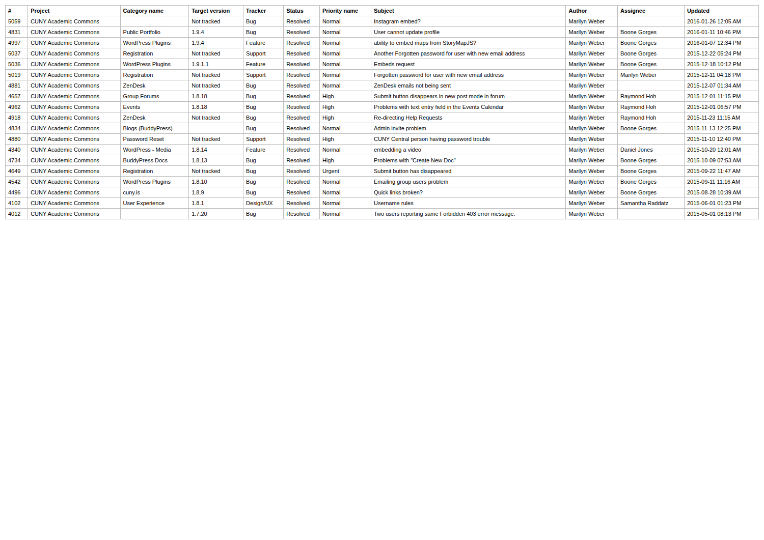| # | Project | Category name | Target version | Tracker | Status | Priority name | Subject | Author | Assignee | Updated |
| --- | --- | --- | --- | --- | --- | --- | --- | --- | --- | --- |
| 5059 | CUNY Academic Commons | | Not tracked | Bug | Resolved | Normal | Instagram embed? | Marilyn Weber | | 2016-01-26 12:05 AM |
| 4831 | CUNY Academic Commons | Public Portfolio | 1.9.4 | Bug | Resolved | Normal | User cannot update profile | Marilyn Weber | Boone Gorges | 2016-01-11 10:46 PM |
| 4997 | CUNY Academic Commons | WordPress Plugins | 1.9.4 | Feature | Resolved | Normal | ability to embed maps from StoryMapJS? | Marilyn Weber | Boone Gorges | 2016-01-07 12:34 PM |
| 5037 | CUNY Academic Commons | Registration | Not tracked | Support | Resolved | Normal | Another Forgotten password for user with new email address | Marilyn Weber | Boone Gorges | 2015-12-22 05:24 PM |
| 5036 | CUNY Academic Commons | WordPress Plugins | 1.9.1.1 | Feature | Resolved | Normal | Embeds request | Marilyn Weber | Boone Gorges | 2015-12-18 10:12 PM |
| 5019 | CUNY Academic Commons | Registration | Not tracked | Support | Resolved | Normal | Forgotten password for user with new email address | Marilyn Weber | Marilyn Weber | 2015-12-11 04:18 PM |
| 4881 | CUNY Academic Commons | ZenDesk | Not tracked | Bug | Resolved | Normal | ZenDesk emails not being sent | Marilyn Weber | | 2015-12-07 01:34 AM |
| 4657 | CUNY Academic Commons | Group Forums | 1.8.18 | Bug | Resolved | High | Submit button disappears in new post mode in forum | Marilyn Weber | Raymond Hoh | 2015-12-01 11:15 PM |
| 4962 | CUNY Academic Commons | Events | 1.8.18 | Bug | Resolved | High | Problems with text entry field in the Events Calendar | Marilyn Weber | Raymond Hoh | 2015-12-01 06:57 PM |
| 4918 | CUNY Academic Commons | ZenDesk | Not tracked | Bug | Resolved | High | Re-directing Help Requests | Marilyn Weber | Raymond Hoh | 2015-11-23 11:15 AM |
| 4834 | CUNY Academic Commons | Blogs (BuddyPress) | | Bug | Resolved | Normal | Admin invite problem | Marilyn Weber | Boone Gorges | 2015-11-13 12:25 PM |
| 4880 | CUNY Academic Commons | Password Reset | Not tracked | Support | Resolved | High | CUNY Central person having password trouble | Marilyn Weber | | 2015-11-10 12:40 PM |
| 4340 | CUNY Academic Commons | WordPress - Media | 1.8.14 | Feature | Resolved | Normal | embedding a video | Marilyn Weber | Daniel Jones | 2015-10-20 12:01 AM |
| 4734 | CUNY Academic Commons | BuddyPress Docs | 1.8.13 | Bug | Resolved | High | Problems with "Create New Doc" | Marilyn Weber | Boone Gorges | 2015-10-09 07:53 AM |
| 4649 | CUNY Academic Commons | Registration | Not tracked | Bug | Resolved | Urgent | Submit button has disappeared | Marilyn Weber | Boone Gorges | 2015-09-22 11:47 AM |
| 4542 | CUNY Academic Commons | WordPress Plugins | 1.8.10 | Bug | Resolved | Normal | Emailing group users problem | Marilyn Weber | Boone Gorges | 2015-09-11 11:16 AM |
| 4496 | CUNY Academic Commons | cuny.is | 1.8.9 | Bug | Resolved | Normal | Quick links broken? | Marilyn Weber | Boone Gorges | 2015-08-28 10:39 AM |
| 4102 | CUNY Academic Commons | User Experience | 1.8.1 | Design/UX | Resolved | Normal | Username rules | Marilyn Weber | Samantha Raddatz | 2015-06-01 01:23 PM |
| 4012 | CUNY Academic Commons | | 1.7.20 | Bug | Resolved | Normal | Two users reporting same Forbidden 403 error message. | Marilyn Weber | | 2015-05-01 08:13 PM |